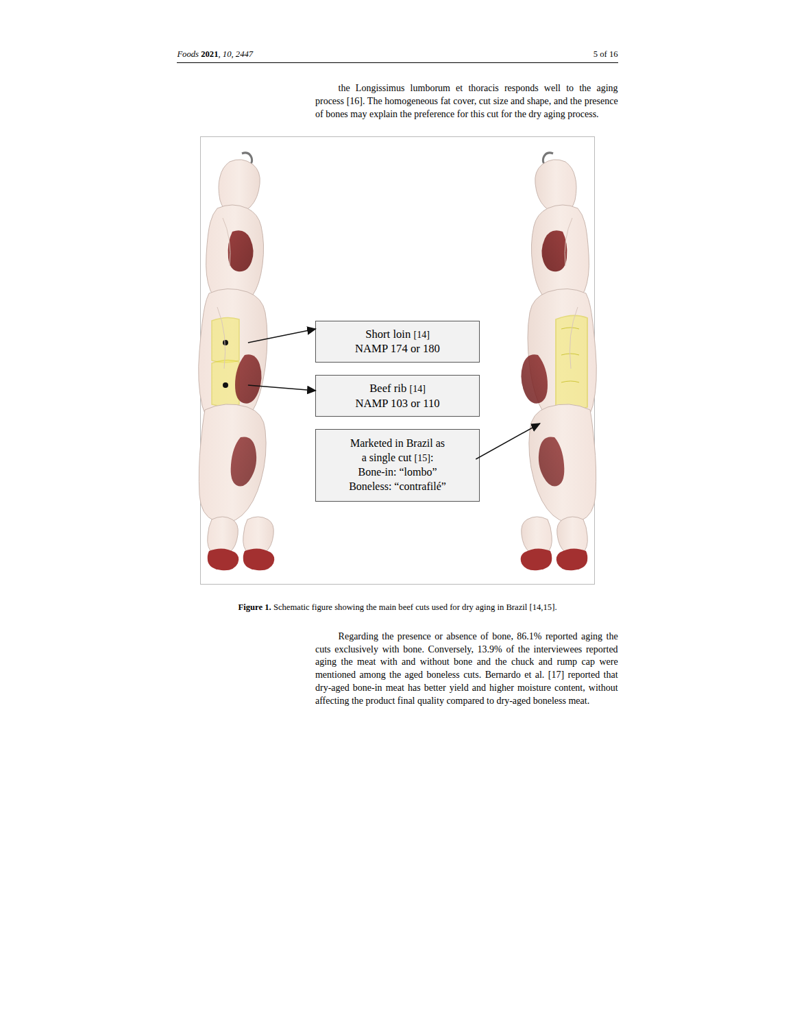Foods 2021, 10, 2447
5 of 16
the Longissimus lumborum et thoracis responds well to the aging process [16]. The homogeneous fat cover, cut size and shape, and the presence of bones may explain the preference for this cut for the dry aging process.
Short loin [14]
NAMP 174 or 180
Beef rib [14]
NAMP 103 or 110
Marketed in Brazil as
a single cut [15]:
Bone-in: “lombo”
Boneless: “contrafilé”
Figure 1. Schematic figure showing the main beef cuts used for dry aging in Brazil [14,15].
Regarding the presence or absence of bone, 86.1% reported aging the cuts exclusively with bone. Conversely, 13.9% of the interviewees reported aging the meat with and without bone and the chuck and rump cap were mentioned among the aged boneless cuts. Bernardo et al. [17] reported that dry-aged bone-in meat has better yield and higher moisture content, without affecting the product final quality compared to dry-aged boneless meat.